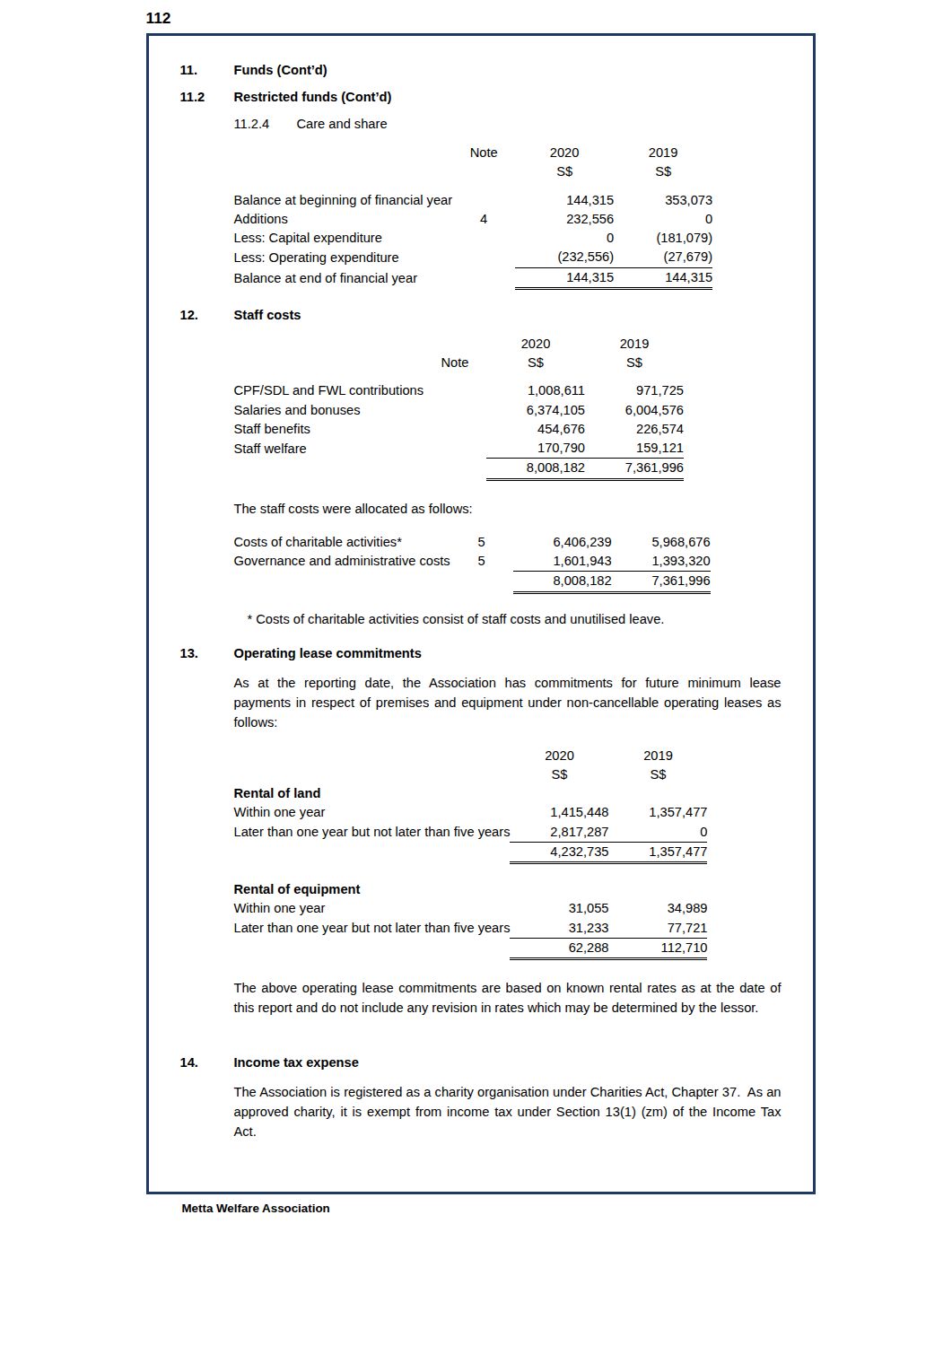112
11.
Funds (Cont’d)
11.2
Restricted funds (Cont’d)
11.2.4
Care and share
| | Note | 2020 | 2019 |
| | | S$ | S$ |
| Balance at beginning of financial year | | 144,315 | 353,073 |
| Additions | 4 | 232,556 | 0 |
| Less: Capital expenditure | | 0 | (181,079) |
| Less: Operating expenditure | | (232,556) | (27,679) |
| Balance at end of financial year | | 144,315 | 144,315 |
12.
Staff costs
| | | 2020 | 2019 |
| | Note | S$ | S$ |
| CPF/SDL and FWL contributions | | 1,008,611 | 971,725 |
| Salaries and bonuses | | 6,374,105 | 6,004,576 |
| Staff benefits | | 454,676 | 226,574 |
| Staff welfare | | 170,790 | 159,121 |
| | | 8,008,182 | 7,361,996 |
The staff costs were allocated as follows:
| Costs of charitable activities* | 5 | 6,406,239 | 5,968,676 |
| Governance and administrative costs | 5 | 1,601,943 | 1,393,320 |
| | | 8,008,182 | 7,361,996 |
* Costs of charitable activities consist of staff costs and unutilised leave.
13.
Operating lease commitments
As at the reporting date, the Association has commitments for future minimum lease payments in respect of premises and equipment under non-cancellable operating leases as follows:
| | 2020 | 2019 |
| | S$ | S$ |
| Rental of land | | |
| Within one year | 1,415,448 | 1,357,477 |
| Later than one year but not later than five years | 2,817,287 | 0 |
| | 4,232,735 | 1,357,477 |
| Rental of equipment | | |
| Within one year | 31,055 | 34,989 |
| Later than one year but not later than five years | 31,233 | 77,721 |
| | 62,288 | 112,710 |
The above operating lease commitments are based on known rental rates as at the date of this report and do not include any revision in rates which may be determined by the lessor.
14.
Income tax expense
The Association is registered as a charity organisation under Charities Act, Chapter 37. As an approved charity, it is exempt from income tax under Section 13(1) (zm) of the Income Tax Act.
Metta Welfare Association